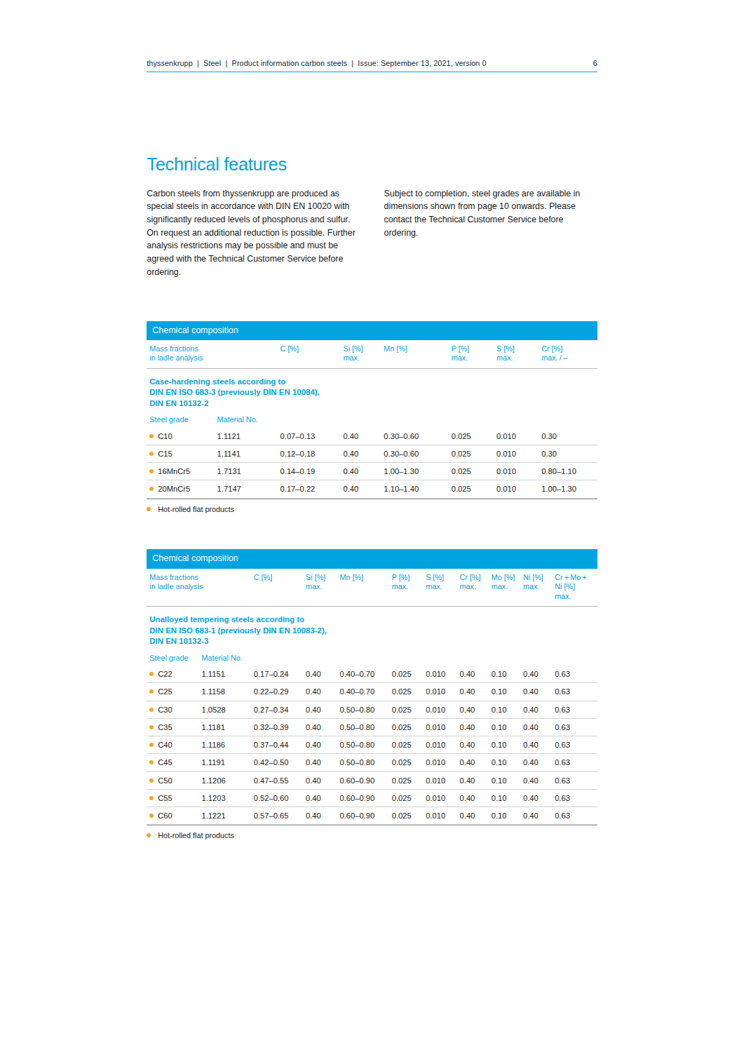thyssenkrupp | Steel | Product information carbon steels | Issue: September 13, 2021, version 0
6
Technical features
Carbon steels from thyssenkrupp are produced as special steels in accordance with DIN EN 10020 with significantly reduced levels of phosphorus and sulfur. On request an additional reduction is possible. Further analysis restrictions may be possible and must be agreed with the Technical Customer Service before ordering.
Subject to completion, steel grades are available in dimensions shown from page 10 onwards. Please contact the Technical Customer Service before ordering.
Chemical composition
| Mass fractions in ladle analysis | C [%] | Si [%] max. | Mn [%] | P [%] max. | S [%] max. | Cr [%] max. / – |
| Case-hardening steels according to DIN EN ISO 683-3 (previously DIN EN 10084), DIN EN 10132-2 |
| Steel grade | Material No. | |
| C10 | 1.1121 | 0.07–0.13 | 0.40 | 0.30–0.60 | 0.025 | 0.010 | 0.30 |
| C15 | 1.1141 | 0.12–0.18 | 0.40 | 0.30–0.60 | 0.025 | 0.010 | 0.30 |
| 16MnCr5 | 1.7131 | 0.14–0.19 | 0.40 | 1.00–1.30 | 0.025 | 0.010 | 0.80–1.10 |
| 20MnCr5 | 1.7147 | 0.17–0.22 | 0.40 | 1.10–1.40 | 0.025 | 0.010 | 1.00–1.30 |
Hot-rolled flat products
Chemical composition
| Mass fractions in ladle analysis | C [%] | Si [%] max. | Mn [%] | P [%] max. | S [%] max. | Cr [%] max. | Mo [%] max. | Ni [%] max. | Cr + Mo + Ni [%] max. |
| Unalloyed tempering steels according to DIN EN ISO 683-1 (previously DIN EN 10083-2), DIN EN 10132-3 |
| Steel grade | Material No. | |
| C22 | 1.1151 | 0.17–0.24 | 0.40 | 0.40–0.70 | 0.025 | 0.010 | 0.40 | 0.10 | 0.40 | 0.63 |
| C25 | 1.1158 | 0.22–0.29 | 0.40 | 0.40–0.70 | 0.025 | 0.010 | 0.40 | 0.10 | 0.40 | 0.63 |
| C30 | 1.0528 | 0.27–0.34 | 0.40 | 0.50–0.80 | 0.025 | 0.010 | 0.40 | 0.10 | 0.40 | 0.63 |
| C35 | 1.1181 | 0.32–0.39 | 0.40 | 0.50–0.80 | 0.025 | 0.010 | 0.40 | 0.10 | 0.40 | 0.63 |
| C40 | 1.1186 | 0.37–0.44 | 0.40 | 0.50–0.80 | 0.025 | 0.010 | 0.40 | 0.10 | 0.40 | 0.63 |
| C45 | 1.1191 | 0.42–0.50 | 0.40 | 0.50–0.80 | 0.025 | 0.010 | 0.40 | 0.10 | 0.40 | 0.63 |
| C50 | 1.1206 | 0.47–0.55 | 0.40 | 0.60–0.90 | 0.025 | 0.010 | 0.40 | 0.10 | 0.40 | 0.63 |
| C55 | 1.1203 | 0.52–0.60 | 0.40 | 0.60–0.90 | 0.025 | 0.010 | 0.40 | 0.10 | 0.40 | 0.63 |
| C60 | 1.1221 | 0.57–0.65 | 0.40 | 0.60–0.90 | 0.025 | 0.010 | 0.40 | 0.10 | 0.40 | 0.63 |
Hot-rolled flat products